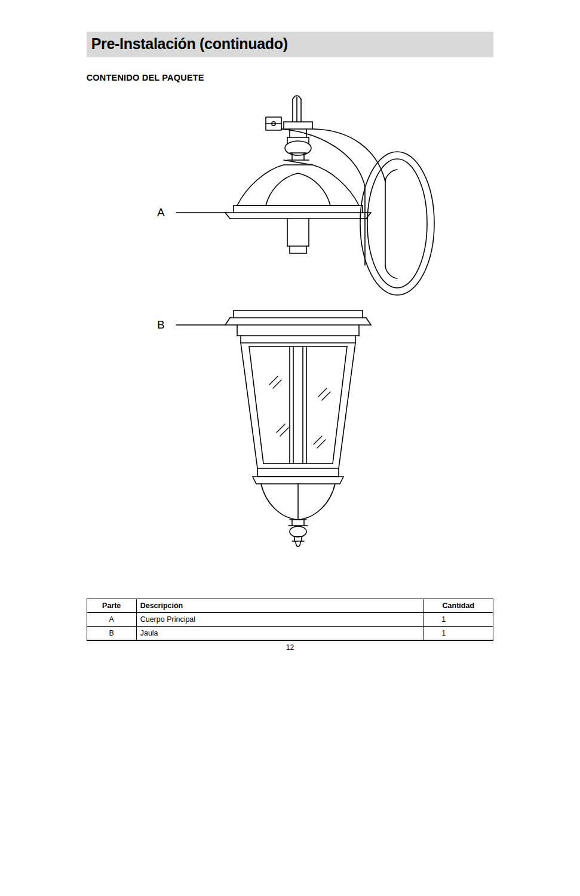Pre-Instalación (continuado)
CONTENIDO DEL PAQUETE
A B
| Parte | Descripción | Cantidad |
| --- | --- | --- |
| A | Cuerpo Principal | 1 |
| B | Jaula | 1 |
12